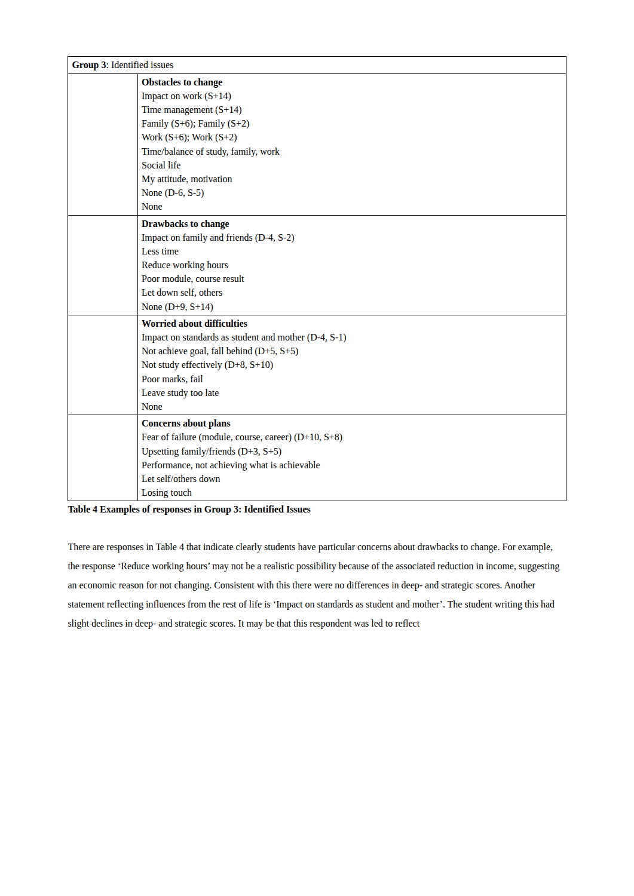| Group 3 : Identified issues |
| --- |
| | Obstacles to change Impact on work (S+14) Time management (S+14) Family (S+6); Family (S+2) Work (S+6); Work (S+2) Time/balance of study, family, work Social life My attitude, motivation None (D-6, S-5) None |
| | Drawbacks to change Impact on family and friends (D-4, S-2) Less time Reduce working hours Poor module, course result Let down self, others None (D+9, S+14) |
| | Worried about difficulties Impact on standards as student and mother (D-4, S-1) Not achieve goal, fall behind (D+5, S+5) Not study effectively (D+8, S+10) Poor marks, fail Leave study too late None |
| | Concerns about plans Fear of failure (module, course, career) (D+10, S+8) Upsetting family/friends (D+3, S+5) Performance, not achieving what is achievable Let self/others down Losing touch |
Table 4 Examples of responses in Group 3: Identified Issues
There are responses in Table 4 that indicate clearly students have particular concerns about drawbacks to change. For example, the response ‘Reduce working hours’ may not be a realistic possibility because of the associated reduction in income, suggesting an economic reason for not changing. Consistent with this there were no differences in deep- and strategic scores. Another statement reflecting influences from the rest of life is ‘Impact on standards as student and mother’. The student writing this had slight declines in deep- and strategic scores. It may be that this respondent was led to reflect